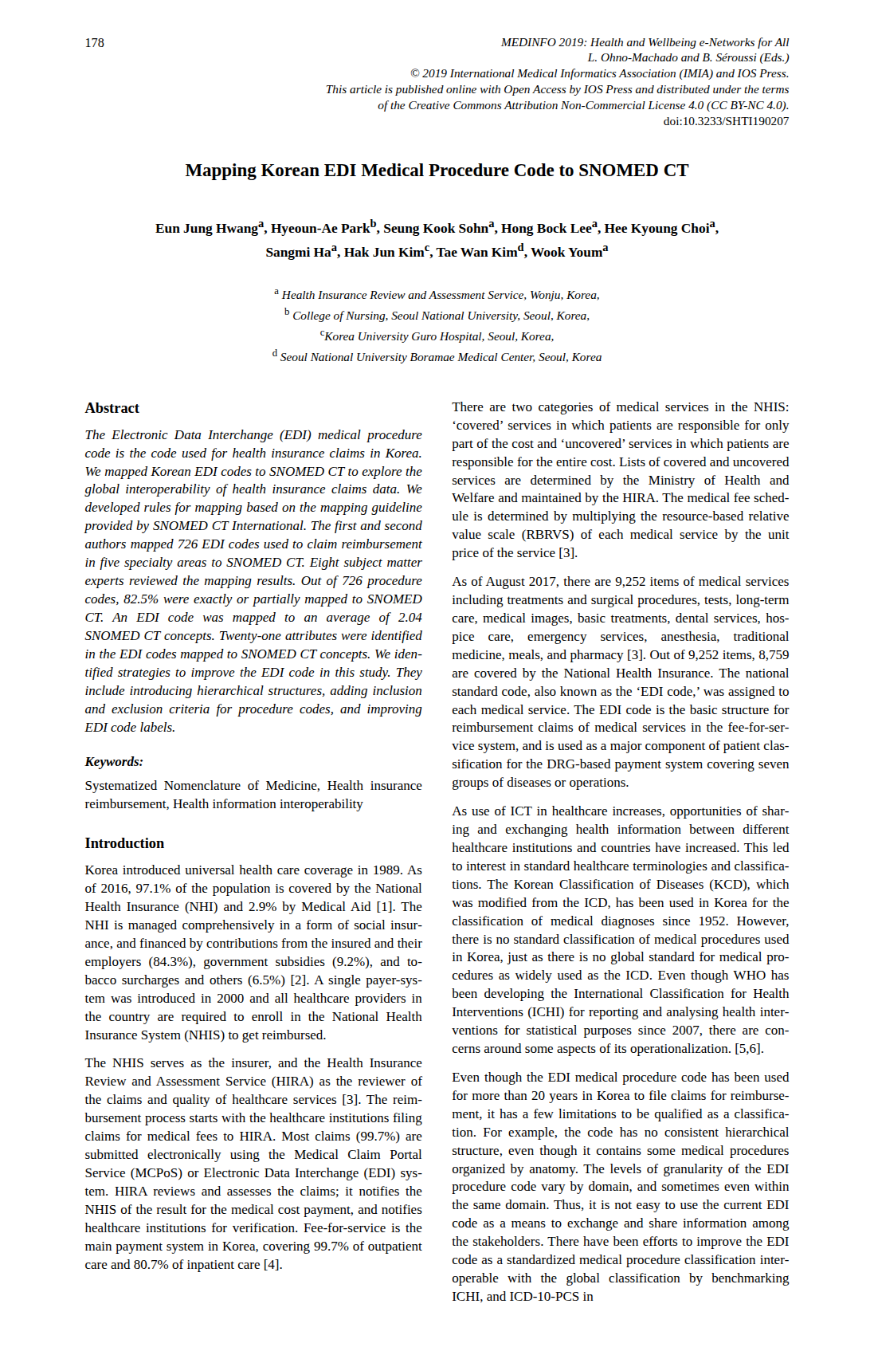178
MEDINFO 2019: Health and Wellbeing e-Networks for All
L. Ohno-Machado and B. Séroussi (Eds.)
© 2019 International Medical Informatics Association (IMIA) and IOS Press.
This article is published online with Open Access by IOS Press and distributed under the terms
of the Creative Commons Attribution Non-Commercial License 4.0 (CC BY-NC 4.0).
doi:10.3233/SHTI190207
Mapping Korean EDI Medical Procedure Code to SNOMED CT
Eun Jung Hwanga, Hyeoun-Ae Parkb, Seung Kook Sohna, Hong Bock Leea, Hee Kyoung Choia,
Sangmi Haa, Hak Jun Kimc, Tae Wan Kimd, Wook Youma
a Health Insurance Review and Assessment Service, Wonju, Korea,
b College of Nursing, Seoul National University, Seoul, Korea,
cKorea University Guro Hospital, Seoul, Korea,
d Seoul National University Boramae Medical Center, Seoul, Korea
Abstract
The Electronic Data Interchange (EDI) medical procedure code is the code used for health insurance claims in Korea. We mapped Korean EDI codes to SNOMED CT to explore the global interoperability of health insurance claims data. We developed rules for mapping based on the mapping guideline provided by SNOMED CT International. The first and second authors mapped 726 EDI codes used to claim reimbursement in five specialty areas to SNOMED CT. Eight subject matter experts reviewed the mapping results. Out of 726 procedure codes, 82.5% were exactly or partially mapped to SNOMED CT. An EDI code was mapped to an average of 2.04 SNOMED CT concepts. Twenty-one attributes were identified in the EDI codes mapped to SNOMED CT concepts. We identified strategies to improve the EDI code in this study. They include introducing hierarchical structures, adding inclusion and exclusion criteria for procedure codes, and improving EDI code labels.
Keywords:
Systematized Nomenclature of Medicine, Health insurance reimbursement, Health information interoperability
Introduction
Korea introduced universal health care coverage in 1989. As of 2016, 97.1% of the population is covered by the National Health Insurance (NHI) and 2.9% by Medical Aid [1]. The NHI is managed comprehensively in a form of social insurance, and financed by contributions from the insured and their employers (84.3%), government subsidies (9.2%), and tobacco surcharges and others (6.5%) [2]. A single payer-system was introduced in 2000 and all healthcare providers in the country are required to enroll in the National Health Insurance System (NHIS) to get reimbursed.
The NHIS serves as the insurer, and the Health Insurance Review and Assessment Service (HIRA) as the reviewer of the claims and quality of healthcare services [3]. The reimbursement process starts with the healthcare institutions filing claims for medical fees to HIRA. Most claims (99.7%) are submitted electronically using the Medical Claim Portal Service (MCPoS) or Electronic Data Interchange (EDI) system. HIRA reviews and assesses the claims; it notifies the NHIS of the result for the medical cost payment, and notifies healthcare institutions for verification. Fee-for-service is the main payment system in Korea, covering 99.7% of outpatient care and 80.7% of inpatient care [4].
There are two categories of medical services in the NHIS: ‘covered’ services in which patients are responsible for only part of the cost and ‘uncovered’ services in which patients are responsible for the entire cost. Lists of covered and uncovered services are determined by the Ministry of Health and Welfare and maintained by the HIRA. The medical fee schedule is determined by multiplying the resource-based relative value scale (RBRVS) of each medical service by the unit price of the service [3].
As of August 2017, there are 9,252 items of medical services including treatments and surgical procedures, tests, long-term care, medical images, basic treatments, dental services, hospice care, emergency services, anesthesia, traditional medicine, meals, and pharmacy [3]. Out of 9,252 items, 8,759 are covered by the National Health Insurance. The national standard code, also known as the ‘EDI code,’ was assigned to each medical service. The EDI code is the basic structure for reimbursement claims of medical services in the fee-for-service system, and is used as a major component of patient classification for the DRG-based payment system covering seven groups of diseases or operations.
As use of ICT in healthcare increases, opportunities of sharing and exchanging health information between different healthcare institutions and countries have increased. This led to interest in standard healthcare terminologies and classifications. The Korean Classification of Diseases (KCD), which was modified from the ICD, has been used in Korea for the classification of medical diagnoses since 1952. However, there is no standard classification of medical procedures used in Korea, just as there is no global standard for medical procedures as widely used as the ICD. Even though WHO has been developing the International Classification for Health Interventions (ICHI) for reporting and analysing health interventions for statistical purposes since 2007, there are concerns around some aspects of its operationalization. [5,6].
Even though the EDI medical procedure code has been used for more than 20 years in Korea to file claims for reimbursement, it has a few limitations to be qualified as a classification. For example, the code has no consistent hierarchical structure, even though it contains some medical procedures organized by anatomy. The levels of granularity of the EDI procedure code vary by domain, and sometimes even within the same domain. Thus, it is not easy to use the current EDI code as a means to exchange and share information among the stakeholders. There have been efforts to improve the EDI code as a standardized medical procedure classification interoperable with the global classification by benchmarking ICHI, and ICD-10-PCS in